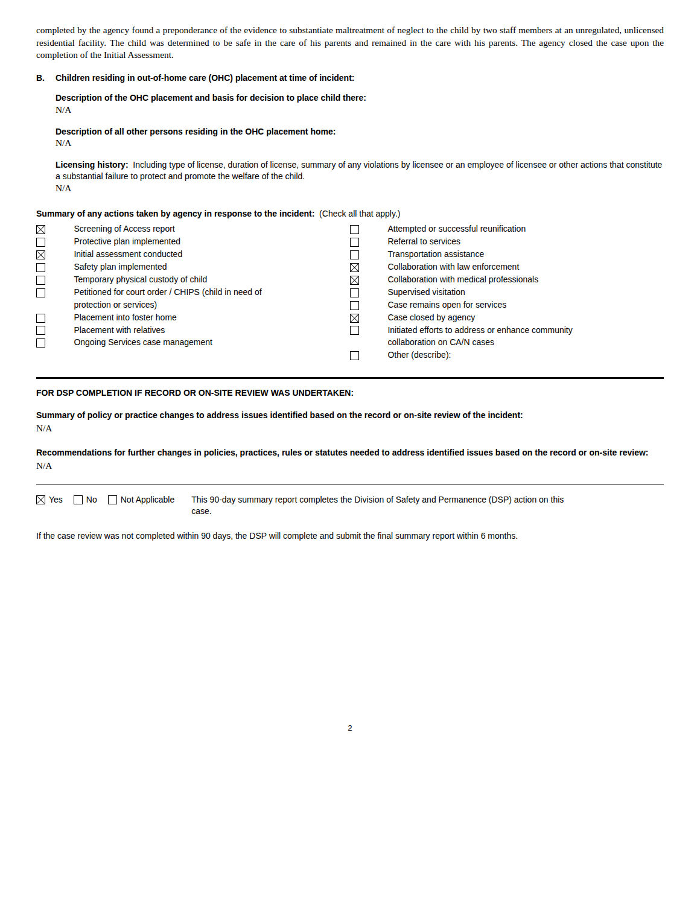completed by the agency found a preponderance of the evidence to substantiate maltreatment of neglect to the child by two staff members at an unregulated, unlicensed residential facility. The child was determined to be safe in the care of his parents and remained in the care with his parents. The agency closed the case upon the completion of the Initial Assessment.
B.
Children residing in out-of-home care (OHC) placement at time of incident:
Description of the OHC placement and basis for decision to place child there:
N/A
Description of all other persons residing in the OHC placement home:
N/A
Licensing history: Including type of license, duration of license, summary of any violations by licensee or an employee of licensee or other actions that constitute a substantial failure to protect and promote the welfare of the child.
N/A
Summary of any actions taken by agency in response to the incident: (Check all that apply.)
| | Screening of Access report | | Attempted or successful reunification |
| | Protective plan implemented | | Referral to services |
| | Initial assessment conducted | | Transportation assistance |
| | Safety plan implemented | | Collaboration with law enforcement |
| | Temporary physical custody of child | | Collaboration with medical professionals |
| | Petitioned for court order / CHIPS (child in need of | | Supervised visitation |
| | protection or services) | | Case remains open for services |
| | Placement into foster home | | Case closed by agency |
| | Placement with relatives | | Initiated efforts to address or enhance community |
| | Ongoing Services case management | | collaboration on CA/N cases |
| | | | Other (describe): |
FOR DSP COMPLETION IF RECORD OR ON-SITE REVIEW WAS UNDERTAKEN:
Summary of policy or practice changes to address issues identified based on the record or on-site review of the incident:
N/A
Recommendations for further changes in policies, practices, rules or statutes needed to address identified issues based on the record or on-site review:
N/A
Yes
No
Not Applicable
This 90-day summary report completes the Division of Safety and Permanence (DSP) action on this case.
If the case review was not completed within 90 days, the DSP will complete and submit the final summary report within 6 months.
2